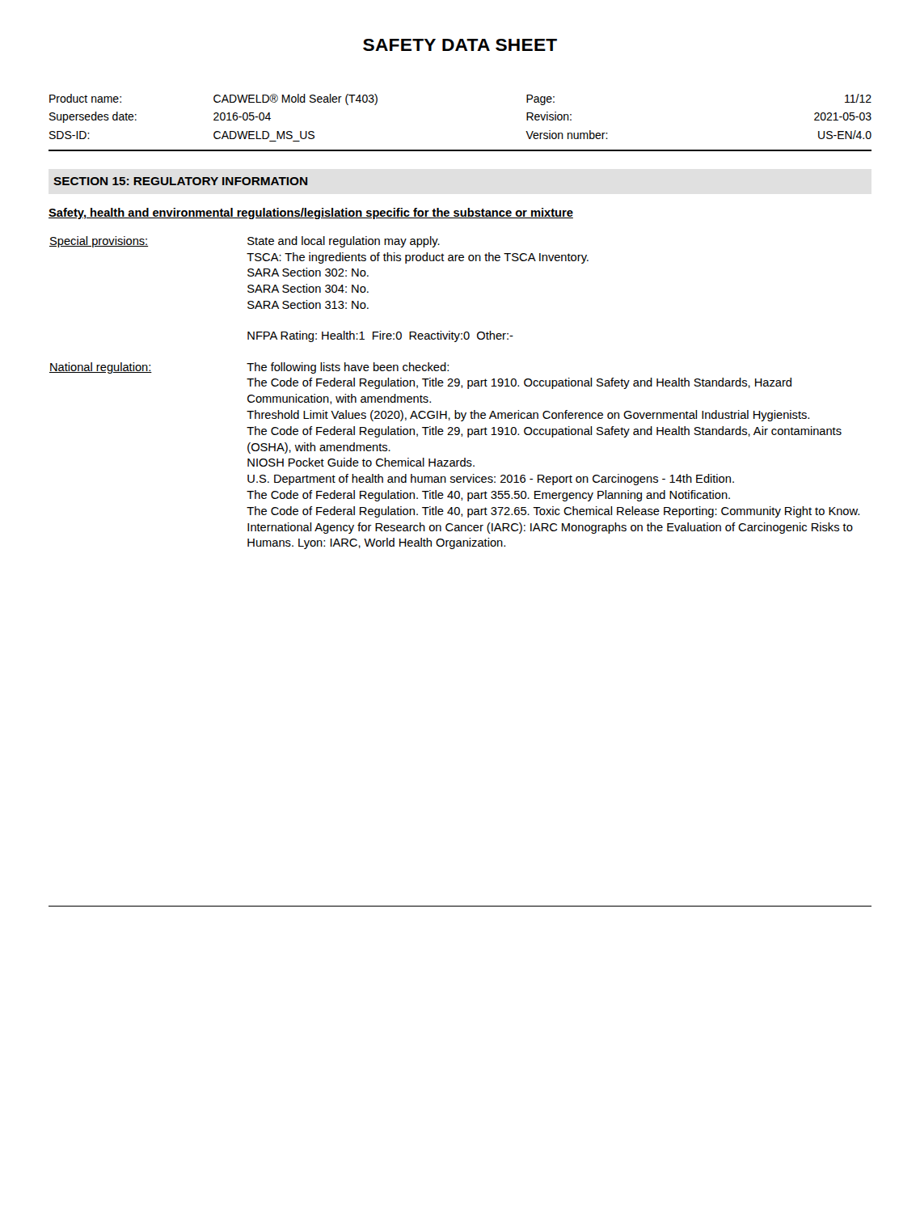SAFETY DATA SHEET
| Product name: | CADWELD® Mold Sealer (T403) | Page: | 11/12 |
| Supersedes date: | 2016-05-04 | Revision: | 2021-05-03 |
| SDS-ID: | CADWELD_MS_US | Version number: | US-EN/4.0 |
SECTION 15: REGULATORY INFORMATION
Safety, health and environmental regulations/legislation specific for the substance or mixture
| Special provisions: | State and local regulation may apply. TSCA: The ingredients of this product are on the TSCA Inventory. SARA Section 302: No. SARA Section 304: No. SARA Section 313: No. NFPA Rating: Health:1 Fire:0 Reactivity:0 Other:- |
| National regulation: | The following lists have been checked: The Code of Federal Regulation, Title 29, part 1910. Occupational Safety and Health Standards, Hazard Communication, with amendments. Threshold Limit Values (2020), ACGIH, by the American Conference on Governmental Industrial Hygienists. The Code of Federal Regulation, Title 29, part 1910. Occupational Safety and Health Standards, Air contaminants (OSHA), with amendments. NIOSH Pocket Guide to Chemical Hazards. U.S. Department of health and human services: 2016 - Report on Carcinogens - 14th Edition. The Code of Federal Regulation. Title 40, part 355.50. Emergency Planning and Notification. The Code of Federal Regulation. Title 40, part 372.65. Toxic Chemical Release Reporting: Community Right to Know. International Agency for Research on Cancer (IARC): IARC Monographs on the Evaluation of Carcinogenic Risks to Humans. Lyon: IARC, World Health Organization. |